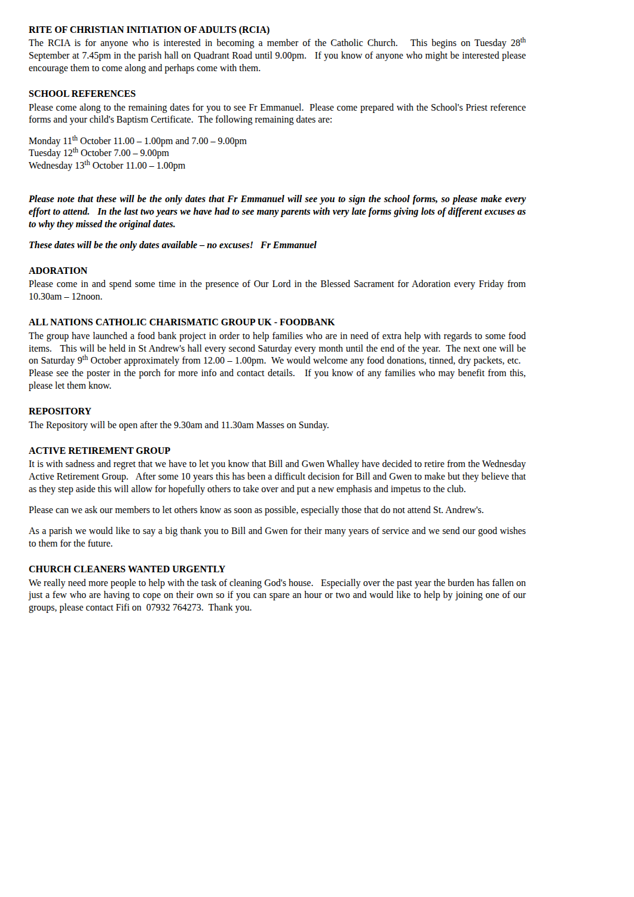Rite of Christian Initiation of Adults (RCIA)
The RCIA is for anyone who is interested in becoming a member of the Catholic Church. This begins on Tuesday 28th September at 7.45pm in the parish hall on Quadrant Road until 9.00pm. If you know of anyone who might be interested please encourage them to come along and perhaps come with them.
School References
Please come along to the remaining dates for you to see Fr Emmanuel. Please come prepared with the School's Priest reference forms and your child's Baptism Certificate. The following remaining dates are:
Monday 11th October 11.00 – 1.00pm and 7.00 – 9.00pm
Tuesday 12th October 7.00 – 9.00pm
Wednesday 13th October 11.00 – 1.00pm
Please note that these will be the only dates that Fr Emmanuel will see you to sign the school forms, so please make every effort to attend. In the last two years we have had to see many parents with very late forms giving lots of different excuses as to why they missed the original dates.
These dates will be the only dates available – no excuses! Fr Emmanuel
Adoration
Please come in and spend some time in the presence of Our Lord in the Blessed Sacrament for Adoration every Friday from 10.30am – 12noon.
All Nations Catholic Charismatic Group UK - Foodbank
The group have launched a food bank project in order to help families who are in need of extra help with regards to some food items. This will be held in St Andrew's hall every second Saturday every month until the end of the year. The next one will be on Saturday 9th October approximately from 12.00 – 1.00pm. We would welcome any food donations, tinned, dry packets, etc. Please see the poster in the porch for more info and contact details. If you know of any families who may benefit from this, please let them know.
Repository
The Repository will be open after the 9.30am and 11.30am Masses on Sunday.
Active Retirement Group
It is with sadness and regret that we have to let you know that Bill and Gwen Whalley have decided to retire from the Wednesday Active Retirement Group. After some 10 years this has been a difficult decision for Bill and Gwen to make but they believe that as they step aside this will allow for hopefully others to take over and put a new emphasis and impetus to the club.
Please can we ask our members to let others know as soon as possible, especially those that do not attend St. Andrew's.
As a parish we would like to say a big thank you to Bill and Gwen for their many years of service and we send our good wishes to them for the future.
Church Cleaners Wanted Urgently
We really need more people to help with the task of cleaning God's house. Especially over the past year the burden has fallen on just a few who are having to cope on their own so if you can spare an hour or two and would like to help by joining one of our groups, please contact Fifi on 07932 764273. Thank you.